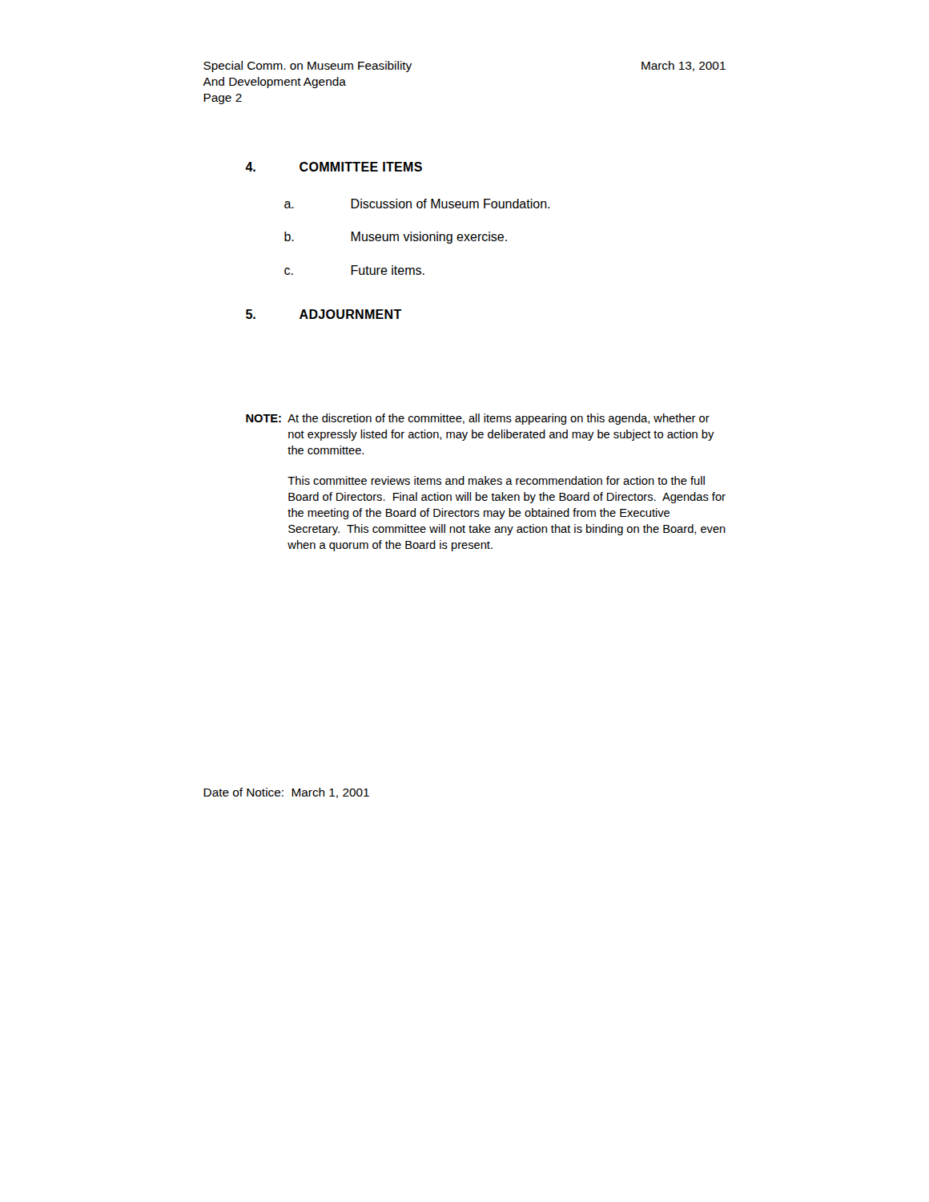Special Comm. on Museum Feasibility
And Development Agenda
Page 2
March 13, 2001
4.
COMMITTEE ITEMS
a.
Discussion of Museum Foundation.
b.
Museum visioning exercise.
c.
Future items.
5.
ADJOURNMENT
NOTE:
At the discretion of the committee, all items appearing on this agenda, whether or not expressly listed for action, may be deliberated and may be subject to action by the committee.
This committee reviews items and makes a recommendation for action to the full Board of Directors. Final action will be taken by the Board of Directors. Agendas for the meeting of the Board of Directors may be obtained from the Executive Secretary. This committee will not take any action that is binding on the Board, even when a quorum of the Board is present.
Date of Notice: March 1, 2001